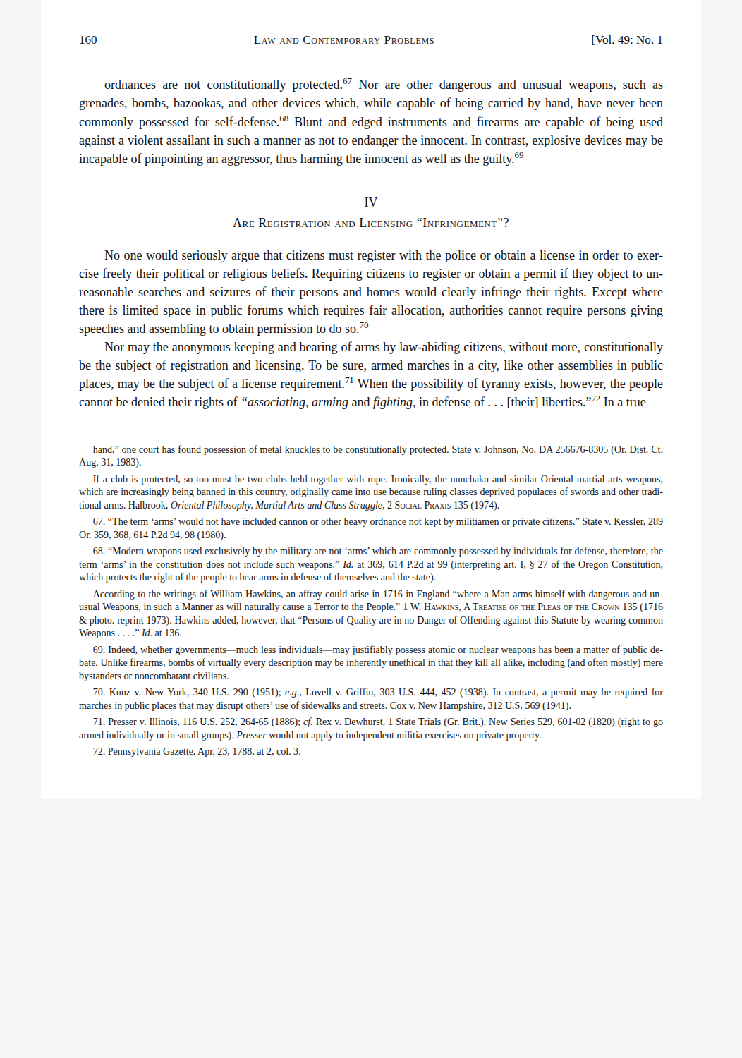160 Law and Contemporary Problems [Vol. 49: No. 1
ordnances are not constitutionally protected.67 Nor are other dangerous and unusual weapons, such as grenades, bombs, bazookas, and other devices which, while capable of being carried by hand, have never been commonly possessed for self-defense.68 Blunt and edged instruments and firearms are capable of being used against a violent assailant in such a manner as not to endanger the innocent. In contrast, explosive devices may be incapable of pinpointing an aggressor, thus harming the innocent as well as the guilty.69
IV
Are Registration and Licensing “Infringement”?
No one would seriously argue that citizens must register with the police or obtain a license in order to exercise freely their political or religious beliefs. Requiring citizens to register or obtain a permit if they object to unreasonable searches and seizures of their persons and homes would clearly infringe their rights. Except where there is limited space in public forums which requires fair allocation, authorities cannot require persons giving speeches and assembling to obtain permission to do so.70
Nor may the anonymous keeping and bearing of arms by law-abiding citizens, without more, constitutionally be the subject of registration and licensing. To be sure, armed marches in a city, like other assemblies in public places, may be the subject of a license requirement.71 When the possibility of tyranny exists, however, the people cannot be denied their rights of “associating, arming and fighting, in defense of . . . [their] liberties.”72 In a true
hand,” one court has found possession of metal knuckles to be constitutionally protected. State v. Johnson, No. DA 256676-8305 (Or. Dist. Ct. Aug. 31, 1983).
If a club is protected, so too must be two clubs held together with rope. Ironically, the nunchaku and similar Oriental martial arts weapons, which are increasingly being banned in this country, originally came into use because ruling classes deprived populaces of swords and other traditional arms. Halbrook, Oriental Philosophy, Martial Arts and Class Struggle, 2 Social Praxis 135 (1974).
67. “The term ‘arms’ would not have included cannon or other heavy ordnance not kept by militiamen or private citizens.” State v. Kessler, 289 Or. 359, 368, 614 P.2d 94, 98 (1980).
68. “Modern weapons used exclusively by the military are not ‘arms’ which are commonly possessed by individuals for defense, therefore, the term ‘arms’ in the constitution does not include such weapons.” Id. at 369, 614 P.2d at 99 (interpreting art. I, § 27 of the Oregon Constitution, which protects the right of the people to bear arms in defense of themselves and the state).
According to the writings of William Hawkins, an affray could arise in 1716 in England “where a Man arms himself with dangerous and unusual Weapons, in such a Manner as will naturally cause a Terror to the People.” 1 W. Hawkins, A Treatise of the Pleas of the Crown 135 (1716 & photo. reprint 1973). Hawkins added, however, that “Persons of Quality are in no Danger of Offending against this Statute by wearing common Weapons . . . .” Id. at 136.
69. Indeed, whether governments—much less individuals—may justifiably possess atomic or nuclear weapons has been a matter of public debate. Unlike firearms, bombs of virtually every description may be inherently unethical in that they kill all alike, including (and often mostly) mere bystanders or noncombatant civilians.
70. Kunz v. New York, 340 U.S. 290 (1951); e.g., Lovell v. Griffin, 303 U.S. 444, 452 (1938). In contrast, a permit may be required for marches in public places that may disrupt others’ use of sidewalks and streets. Cox v. New Hampshire, 312 U.S. 569 (1941).
71. Presser v. Illinois, 116 U.S. 252, 264-65 (1886); cf. Rex v. Dewhurst, 1 State Trials (Gr. Brit.), New Series 529, 601-02 (1820) (right to go armed individually or in small groups). Presser would not apply to independent militia exercises on private property.
72. Pennsylvania Gazette, Apr. 23, 1788, at 2, col. 3.